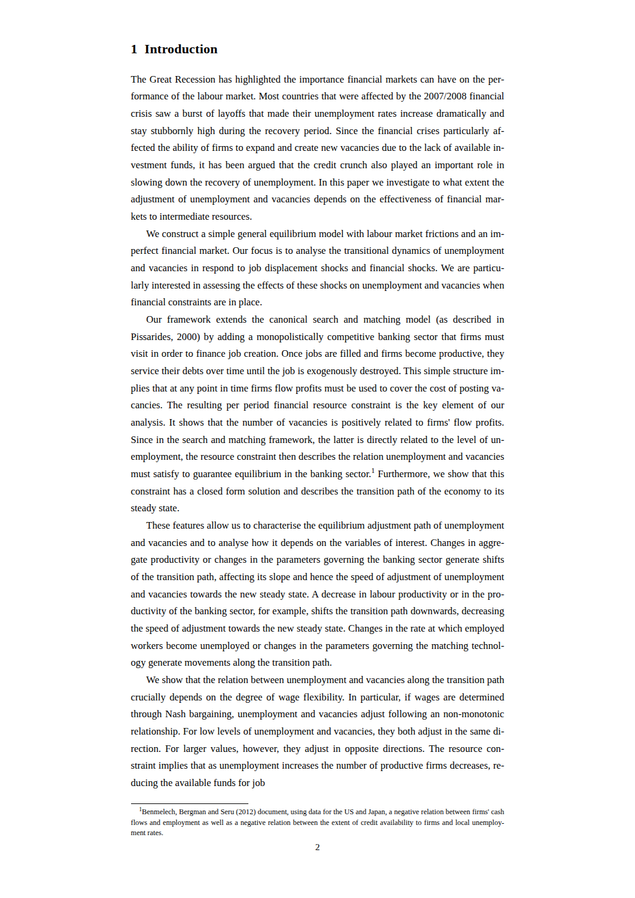1 Introduction
The Great Recession has highlighted the importance financial markets can have on the performance of the labour market. Most countries that were affected by the 2007/2008 financial crisis saw a burst of layoffs that made their unemployment rates increase dramatically and stay stubbornly high during the recovery period. Since the financial crises particularly affected the ability of firms to expand and create new vacancies due to the lack of available investment funds, it has been argued that the credit crunch also played an important role in slowing down the recovery of unemployment. In this paper we investigate to what extent the adjustment of unemployment and vacancies depends on the effectiveness of financial markets to intermediate resources.
We construct a simple general equilibrium model with labour market frictions and an imperfect financial market. Our focus is to analyse the transitional dynamics of unemployment and vacancies in respond to job displacement shocks and financial shocks. We are particularly interested in assessing the effects of these shocks on unemployment and vacancies when financial constraints are in place.
Our framework extends the canonical search and matching model (as described in Pissarides, 2000) by adding a monopolistically competitive banking sector that firms must visit in order to finance job creation. Once jobs are filled and firms become productive, they service their debts over time until the job is exogenously destroyed. This simple structure implies that at any point in time firms flow profits must be used to cover the cost of posting vacancies. The resulting per period financial resource constraint is the key element of our analysis. It shows that the number of vacancies is positively related to firms' flow profits. Since in the search and matching framework, the latter is directly related to the level of unemployment, the resource constraint then describes the relation unemployment and vacancies must satisfy to guarantee equilibrium in the banking sector.1 Furthermore, we show that this constraint has a closed form solution and describes the transition path of the economy to its steady state.
These features allow us to characterise the equilibrium adjustment path of unemployment and vacancies and to analyse how it depends on the variables of interest. Changes in aggregate productivity or changes in the parameters governing the banking sector generate shifts of the transition path, affecting its slope and hence the speed of adjustment of unemployment and vacancies towards the new steady state. A decrease in labour productivity or in the productivity of the banking sector, for example, shifts the transition path downwards, decreasing the speed of adjustment towards the new steady state. Changes in the rate at which employed workers become unemployed or changes in the parameters governing the matching technology generate movements along the transition path.
We show that the relation between unemployment and vacancies along the transition path crucially depends on the degree of wage flexibility. In particular, if wages are determined through Nash bargaining, unemployment and vacancies adjust following an non-monotonic relationship. For low levels of unemployment and vacancies, they both adjust in the same direction. For larger values, however, they adjust in opposite directions. The resource constraint implies that as unemployment increases the number of productive firms decreases, reducing the available funds for job
1Benmelech, Bergman and Seru (2012) document, using data for the US and Japan, a negative relation between firms' cash flows and employment as well as a negative relation between the extent of credit availability to firms and local unemployment rates.
2